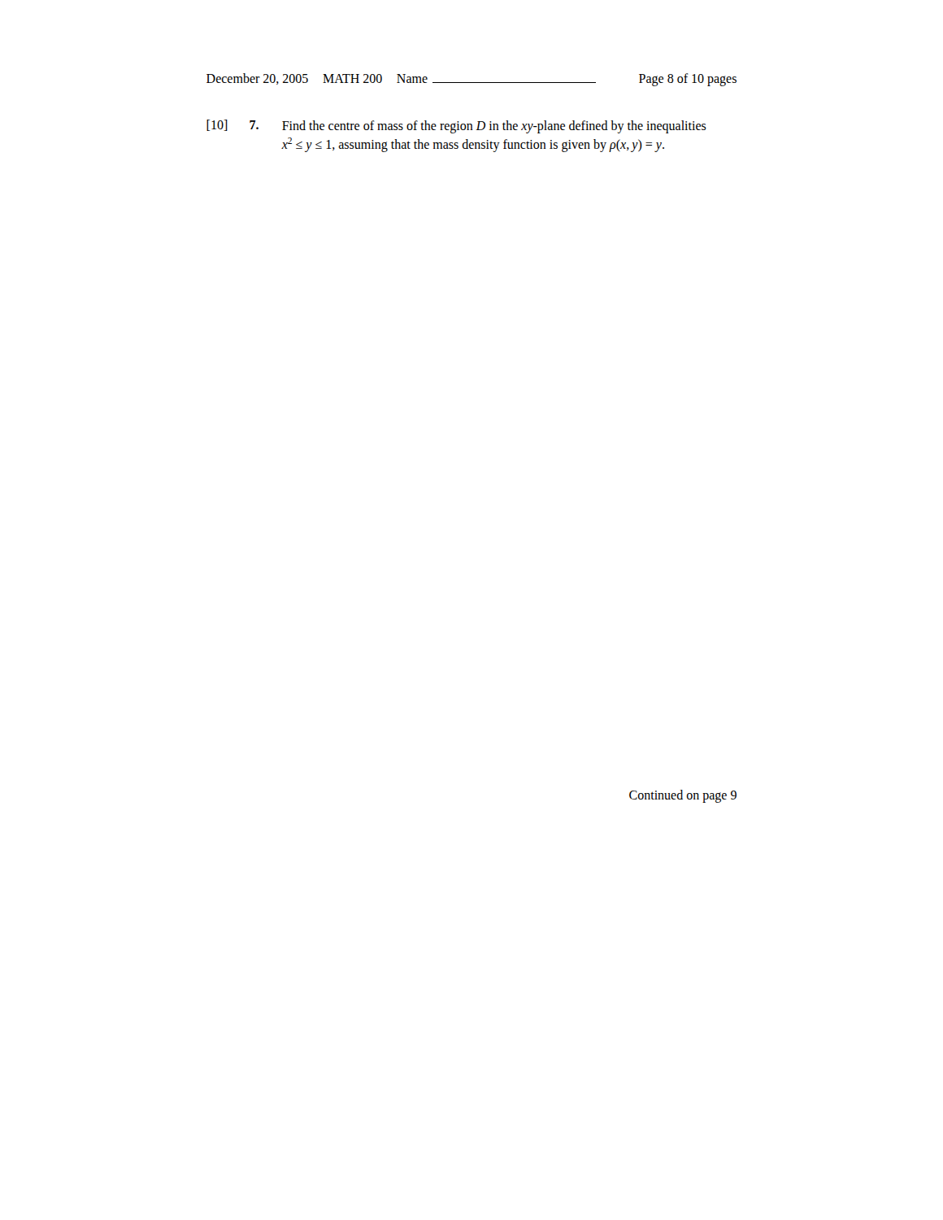December 20, 2005 MATH 200 Name
Page 8 of 10 pages
[10]
7.
Find the centre of mass of the region D in the xy-plane defined by the inequalities x2 ≤ y ≤ 1, assuming that the mass density function is given by ρ(x, y) = y.
Continued on page 9